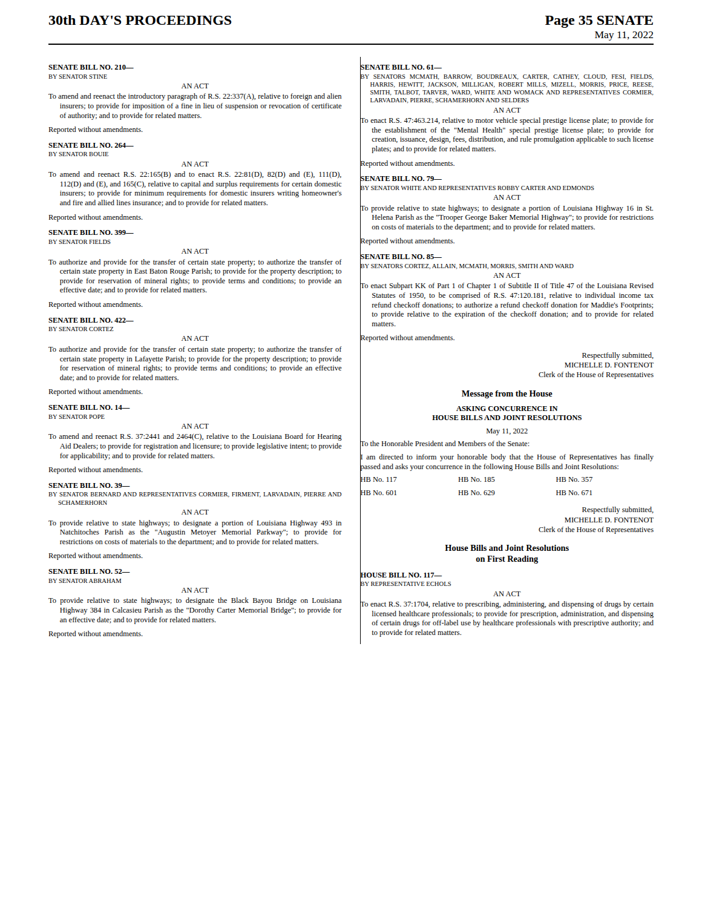30th DAY'S PROCEEDINGS
Page 35 SENATE
May 11, 2022
SENATE BILL NO. 210—
BY SENATOR STINE
AN ACT
To amend and reenact the introductory paragraph of R.S. 22:337(A), relative to foreign and alien insurers; to provide for imposition of a fine in lieu of suspension or revocation of certificate of authority; and to provide for related matters.
Reported without amendments.
SENATE BILL NO. 264—
BY SENATOR BOUIE
AN ACT
To amend and reenact R.S. 22:165(B) and to enact R.S. 22:81(D), 82(D) and (E), 111(D), 112(D) and (E), and 165(C), relative to capital and surplus requirements for certain domestic insurers; to provide for minimum requirements for domestic insurers writing homeowner's and fire and allied lines insurance; and to provide for related matters.
Reported without amendments.
SENATE BILL NO. 399—
BY SENATOR FIELDS
AN ACT
To authorize and provide for the transfer of certain state property; to authorize the transfer of certain state property in East Baton Rouge Parish; to provide for the property description; to provide for reservation of mineral rights; to provide terms and conditions; to provide an effective date; and to provide for related matters.
Reported without amendments.
SENATE BILL NO. 422—
BY SENATOR CORTEZ
AN ACT
To authorize and provide for the transfer of certain state property; to authorize the transfer of certain state property in Lafayette Parish; to provide for the property description; to provide for reservation of mineral rights; to provide terms and conditions; to provide an effective date; and to provide for related matters.
Reported without amendments.
SENATE BILL NO. 14—
BY SENATOR POPE
AN ACT
To amend and reenact R.S. 37:2441 and 2464(C), relative to the Louisiana Board for Hearing Aid Dealers; to provide for registration and licensure; to provide legislative intent; to provide for applicability; and to provide for related matters.
Reported without amendments.
SENATE BILL NO. 39—
BY SENATOR BERNARD AND REPRESENTATIVES CORMIER, FIRMENT, LARVADAIN, PIERRE AND SCHAMERHORN
AN ACT
To provide relative to state highways; to designate a portion of Louisiana Highway 493 in Natchitoches Parish as the "Augustin Metoyer Memorial Parkway"; to provide for restrictions on costs of materials to the department; and to provide for related matters.
Reported without amendments.
SENATE BILL NO. 52—
BY SENATOR ABRAHAM
AN ACT
To provide relative to state highways; to designate the Black Bayou Bridge on Louisiana Highway 384 in Calcasieu Parish as the "Dorothy Carter Memorial Bridge"; to provide for an effective date; and to provide for related matters.
Reported without amendments.
SENATE BILL NO. 61—
BY SENATORS MCMATH, BARROW, BOUDREAUX, CARTER, CATHEY, CLOUD, FESI, FIELDS, HARRIS, HEWITT, JACKSON, MILLIGAN, ROBERT MILLS, MIZELL, MORRIS, PRICE, REESE, SMITH, TALBOT, TARVER, WARD, WHITE AND WOMACK AND REPRESENTATIVES CORMIER, LARVADAIN, PIERRE, SCHAMERHORN AND SELDERS
AN ACT
To enact R.S. 47:463.214, relative to motor vehicle special prestige license plate; to provide for the establishment of the "Mental Health" special prestige license plate; to provide for creation, issuance, design, fees, distribution, and rule promulgation applicable to such license plates; and to provide for related matters.
Reported without amendments.
SENATE BILL NO. 79—
BY SENATOR WHITE AND REPRESENTATIVES ROBBY CARTER AND EDMONDS
AN ACT
To provide relative to state highways; to designate a portion of Louisiana Highway 16 in St. Helena Parish as the "Trooper George Baker Memorial Highway"; to provide for restrictions on costs of materials to the department; and to provide for related matters.
Reported without amendments.
SENATE BILL NO. 85—
BY SENATORS CORTEZ, ALLAIN, MCMATH, MORRIS, SMITH AND WARD
AN ACT
To enact Subpart KK of Part 1 of Chapter 1 of Subtitle II of Title 47 of the Louisiana Revised Statutes of 1950, to be comprised of R.S. 47:120.181, relative to individual income tax refund checkoff donations; to authorize a refund checkoff donation for Maddie's Footprints; to provide relative to the expiration of the checkoff donation; and to provide for related matters.
Reported without amendments.
Respectfully submitted,
MICHELLE D. FONTENOT
Clerk of the House of Representatives
Message from the House
ASKING CONCURRENCE IN
HOUSE BILLS AND JOINT RESOLUTIONS
May 11, 2022
To the Honorable President and Members of the Senate:
I am directed to inform your honorable body that the House of Representatives has finally passed and asks your concurrence in the following House Bills and Joint Resolutions:
HB No. 117 HB No. 185 HB No. 357
HB No. 601 HB No. 629 HB No. 671
Respectfully submitted,
MICHELLE D. FONTENOT
Clerk of the House of Representatives
House Bills and Joint Resolutions
on First Reading
HOUSE BILL NO. 117—
BY REPRESENTATIVE ECHOLS
AN ACT
To enact R.S. 37:1704, relative to prescribing, administering, and dispensing of drugs by certain licensed healthcare professionals; to provide for prescription, administration, and dispensing of certain drugs for off-label use by healthcare professionals with prescriptive authority; and to provide for related matters.